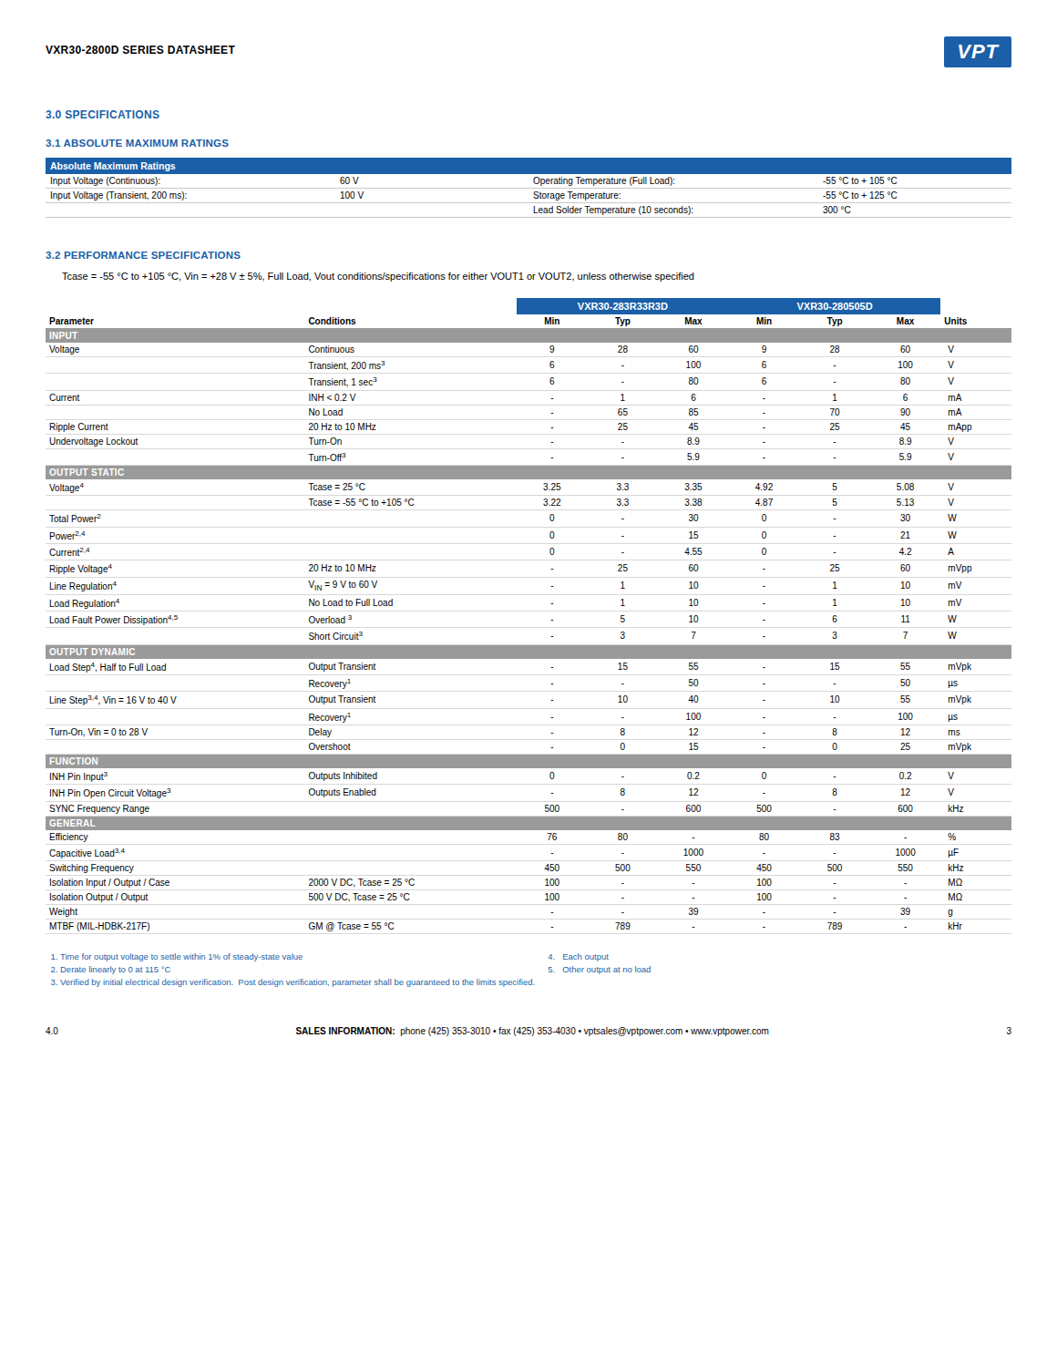VXR30-2800D SERIES DATASHEET
VPT
3.0 SPECIFICATIONS
3.1 ABSOLUTE MAXIMUM RATINGS
| Absolute Maximum Ratings |
| --- |
| Input Voltage (Continuous): | 60 V | Operating Temperature (Full Load): | -55 °C to + 105 °C |
| Input Voltage (Transient, 200 ms): | 100 V | Storage Temperature: | -55 °C to + 125 °C |
| | | Lead Solder Temperature (10 seconds): | 300 °C |
3.2 PERFORMANCE SPECIFICATIONS
Tcase = -55 °C to +105 °C, Vin = +28 V ± 5%, Full Load, Vout conditions/specifications for either VOUT1 or VOUT2, unless otherwise specified
| | | VXR30-283R33R3D | VXR30-280505D | |
| --- | --- | --- | --- | --- |
| Parameter | Conditions | Min | Typ | Max | Min | Typ | Max | Units |
| INPUT |
| Voltage | Continuous | 9 | 28 | 60 | 9 | 28 | 60 | V |
| | Transient, 200 ms 3 | 6 | - | 100 | 6 | - | 100 | V |
| | Transient, 1 sec 3 | 6 | - | 80 | 6 | - | 80 | V |
| Current | INH < 0.2 V | - | 1 | 6 | - | 1 | 6 | mA |
| | No Load | - | 65 | 85 | - | 70 | 90 | mA |
| Ripple Current | 20 Hz to 10 MHz | - | 25 | 45 | - | 25 | 45 | mApp |
| Undervoltage Lockout | Turn-On | - | - | 8.9 | - | - | 8.9 | V |
| | Turn-Off 3 | - | - | 5.9 | - | - | 5.9 | V |
| OUTPUT STATIC |
| Voltage 4 | Tcase = 25 °C | 3.25 | 3.3 | 3.35 | 4.92 | 5 | 5.08 | V |
| | Tcase = -55 °C to +105 °C | 3.22 | 3.3 | 3.38 | 4.87 | 5 | 5.13 | V |
| Total Power 2 | | 0 | - | 30 | 0 | - | 30 | W |
| Power 2,4 | | 0 | - | 15 | 0 | - | 21 | W |
| Current 2,4 | | 0 | - | 4.55 | 0 | - | 4.2 | A |
| Ripple Voltage 4 | 20 Hz to 10 MHz | - | 25 | 60 | - | 25 | 60 | mVpp |
| Line Regulation 4 | V IN = 9 V to 60 V | - | 1 | 10 | - | 1 | 10 | mV |
| Load Regulation 4 | No Load to Full Load | - | 1 | 10 | - | 1 | 10 | mV |
| Load Fault Power Dissipation 4,5 | Overload 3 | - | 5 | 10 | - | 6 | 11 | W |
| | Short Circuit 3 | - | 3 | 7 | - | 3 | 7 | W |
| OUTPUT DYNAMIC |
| Load Step 4 , Half to Full Load | Output Transient | - | 15 | 55 | - | 15 | 55 | mVpk |
| | Recovery 1 | - | - | 50 | - | - | 50 | µs |
| Line Step 3,4 , Vin = 16 V to 40 V | Output Transient | - | 10 | 40 | - | 10 | 55 | mVpk |
| | Recovery 1 | - | - | 100 | - | - | 100 | µs |
| Turn-On, Vin = 0 to 28 V | Delay | - | 8 | 12 | - | 8 | 12 | ms |
| | Overshoot | - | 0 | 15 | - | 0 | 25 | mVpk |
| FUNCTION |
| INH Pin Input 3 | Outputs Inhibited | 0 | - | 0.2 | 0 | - | 0.2 | V |
| INH Pin Open Circuit Voltage 3 | Outputs Enabled | - | 8 | 12 | - | 8 | 12 | V |
| SYNC Frequency Range | | 500 | - | 600 | 500 | - | 600 | kHz |
| GENERAL |
| Efficiency | | 76 | 80 | - | 80 | 83 | - | % |
| Capacitive Load 3,4 | | - | - | 1000 | - | - | 1000 | µF |
| Switching Frequency | | 450 | 500 | 550 | 450 | 500 | 550 | kHz |
| Isolation Input / Output / Case | 2000 V DC, Tcase = 25 °C | 100 | - | - | 100 | - | - | MΩ |
| Isolation Output / Output | 500 V DC, Tcase = 25 °C | 100 | - | - | 100 | - | - | MΩ |
| Weight | | - | - | 39 | - | - | 39 | g |
| MTBF (MIL-HDBK-217F) | GM @ Tcase = 55 °C | - | 789 | - | - | 789 | - | kHr |
Time for output voltage to settle within 1% of steady-state value
Derate linearly to 0 at 115 °C
Verified by initial electrical design verification. Post design verification, parameter shall be guaranteed to the limits specified.
4. Each output
5. Other output at no load
4.0
SALES INFORMATION: phone (425) 353-3010 • fax (425) 353-4030 • vptsales@vptpower.com • www.vptpower.com
3